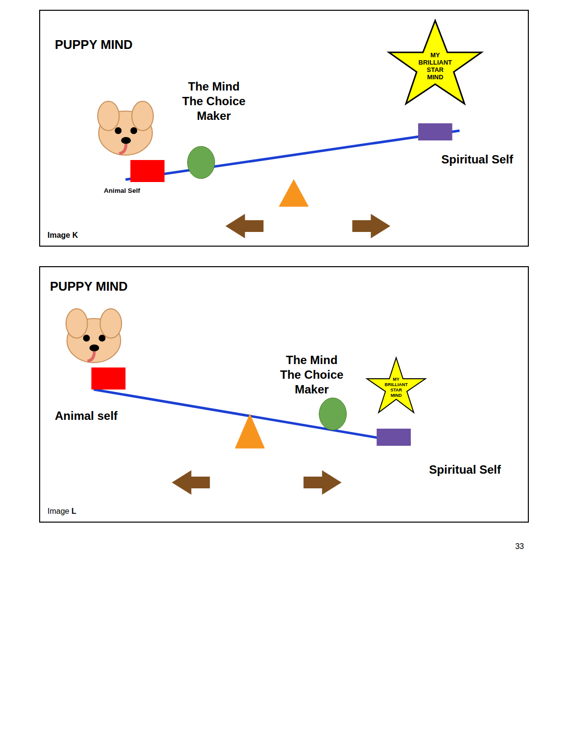MY BRILLIANT STAR MIND
PUPPY MIND
The Mind
The Choice
Maker
Spiritual Self
Animal Self
Image K
MY BRILLIANT STAR MIND
PUPPY MIND
The Mind
The Choice
Maker
Animal self
Spiritual Self
Image L
33